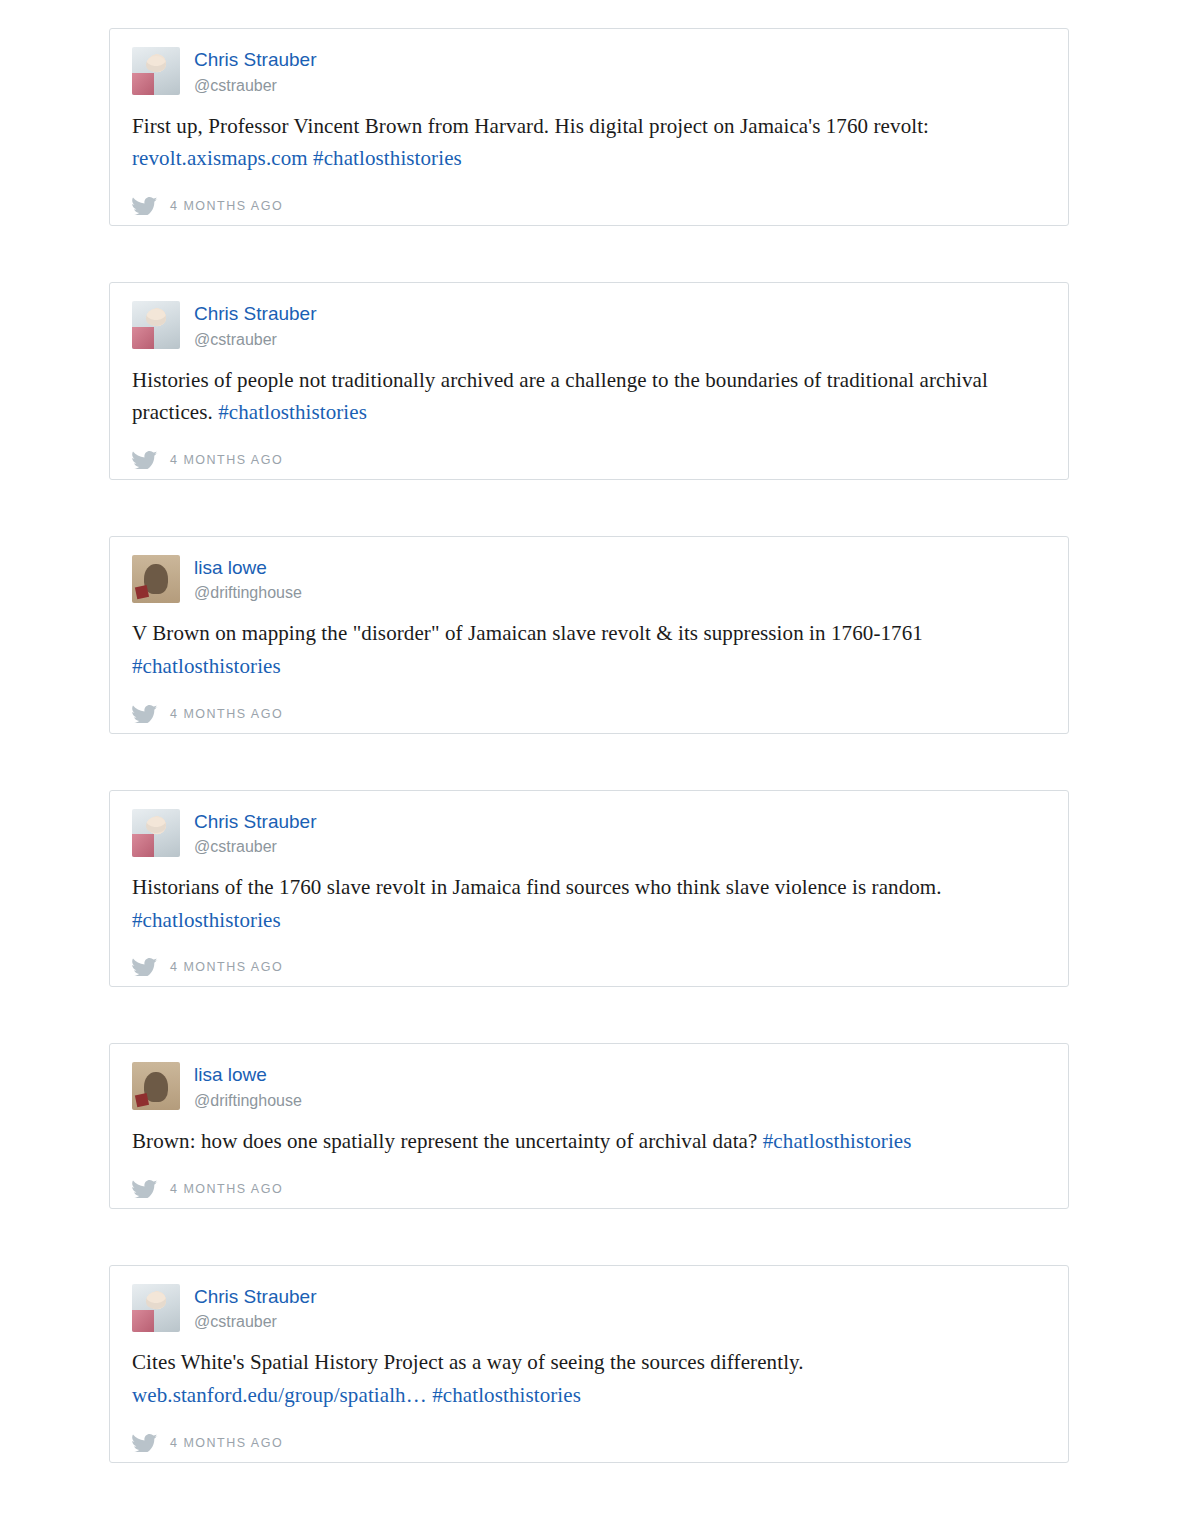Chris Strauber @cstrauber
First up, Professor Vincent Brown from Harvard. His digital project on Jamaica's 1760 revolt: revolt.axismaps.com #chatlosthistories
4 months ago
Chris Strauber @cstrauber
Histories of people not traditionally archived are a challenge to the boundaries of traditional archival practices. #chatlosthistories
4 months ago
lisa lowe @driftinghouse
V Brown on mapping the "disorder" of Jamaican slave revolt & its suppression in 1760-1761 #chatlosthistories
4 months ago
Chris Strauber @cstrauber
Historians of the 1760 slave revolt in Jamaica find sources who think slave violence is random. #chatlosthistories
4 months ago
lisa lowe @driftinghouse
Brown: how does one spatially represent the uncertainty of archival data? #chatlosthistories
4 months ago
Chris Strauber @cstrauber
Cites White's Spatial History Project as a way of seeing the sources differently. web.stanford.edu/group/spatialh… #chatlosthistories
4 months ago